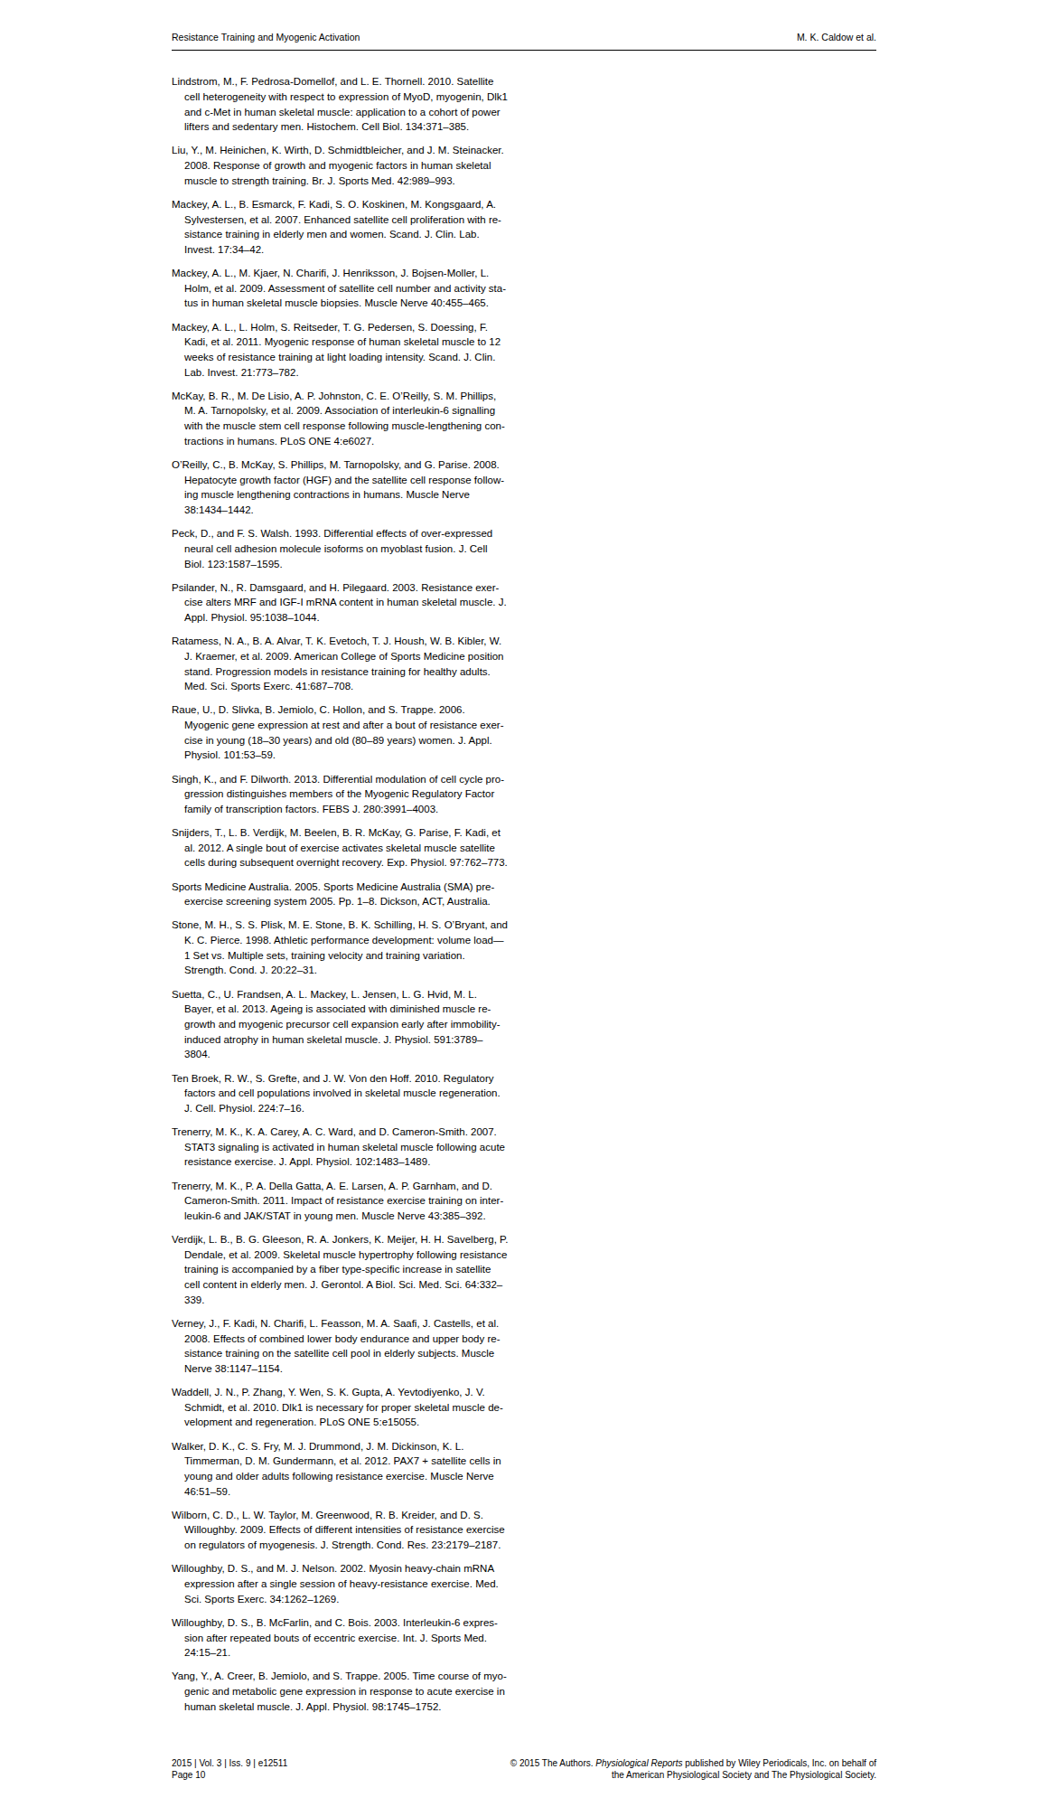Resistance Training and Myogenic Activation
M. K. Caldow et al.
Lindstrom, M., F. Pedrosa-Domellof, and L. E. Thornell. 2010. Satellite cell heterogeneity with respect to expression of MyoD, myogenin, Dlk1 and c-Met in human skeletal muscle: application to a cohort of power lifters and sedentary men. Histochem. Cell Biol. 134:371–385.
Liu, Y., M. Heinichen, K. Wirth, D. Schmidtbleicher, and J. M. Steinacker. 2008. Response of growth and myogenic factors in human skeletal muscle to strength training. Br. J. Sports Med. 42:989–993.
Mackey, A. L., B. Esmarck, F. Kadi, S. O. Koskinen, M. Kongsgaard, A. Sylvestersen, et al. 2007. Enhanced satellite cell proliferation with resistance training in elderly men and women. Scand. J. Clin. Lab. Invest. 17:34–42.
Mackey, A. L., M. Kjaer, N. Charifi, J. Henriksson, J. Bojsen-Moller, L. Holm, et al. 2009. Assessment of satellite cell number and activity status in human skeletal muscle biopsies. Muscle Nerve 40:455–465.
Mackey, A. L., L. Holm, S. Reitseder, T. G. Pedersen, S. Doessing, F. Kadi, et al. 2011. Myogenic response of human skeletal muscle to 12 weeks of resistance training at light loading intensity. Scand. J. Clin. Lab. Invest. 21:773–782.
McKay, B. R., M. De Lisio, A. P. Johnston, C. E. O’Reilly, S. M. Phillips, M. A. Tarnopolsky, et al. 2009. Association of interleukin-6 signalling with the muscle stem cell response following muscle-lengthening contractions in humans. PLoS ONE 4:e6027.
O’Reilly, C., B. McKay, S. Phillips, M. Tarnopolsky, and G. Parise. 2008. Hepatocyte growth factor (HGF) and the satellite cell response following muscle lengthening contractions in humans. Muscle Nerve 38:1434–1442.
Peck, D., and F. S. Walsh. 1993. Differential effects of over-expressed neural cell adhesion molecule isoforms on myoblast fusion. J. Cell Biol. 123:1587–1595.
Psilander, N., R. Damsgaard, and H. Pilegaard. 2003. Resistance exercise alters MRF and IGF-I mRNA content in human skeletal muscle. J. Appl. Physiol. 95:1038–1044.
Ratamess, N. A., B. A. Alvar, T. K. Evetoch, T. J. Housh, W. B. Kibler, W. J. Kraemer, et al. 2009. American College of Sports Medicine position stand. Progression models in resistance training for healthy adults. Med. Sci. Sports Exerc. 41:687–708.
Raue, U., D. Slivka, B. Jemiolo, C. Hollon, and S. Trappe. 2006. Myogenic gene expression at rest and after a bout of resistance exercise in young (18–30 years) and old (80–89 years) women. J. Appl. Physiol. 101:53–59.
Singh, K., and F. Dilworth. 2013. Differential modulation of cell cycle progression distinguishes members of the Myogenic Regulatory Factor family of transcription factors. FEBS J. 280:3991–4003.
Snijders, T., L. B. Verdijk, M. Beelen, B. R. McKay, G. Parise, F. Kadi, et al. 2012. A single bout of exercise activates skeletal muscle satellite cells during subsequent overnight recovery. Exp. Physiol. 97:762–773.
Sports Medicine Australia. 2005. Sports Medicine Australia (SMA) pre-exercise screening system 2005. Pp. 1–8. Dickson, ACT, Australia.
Stone, M. H., S. S. Plisk, M. E. Stone, B. K. Schilling, H. S. O’Bryant, and K. C. Pierce. 1998. Athletic performance development: volume load—1 Set vs. Multiple sets, training velocity and training variation. Strength. Cond. J. 20:22–31.
Suetta, C., U. Frandsen, A. L. Mackey, L. Jensen, L. G. Hvid, M. L. Bayer, et al. 2013. Ageing is associated with diminished muscle re-growth and myogenic precursor cell expansion early after immobility-induced atrophy in human skeletal muscle. J. Physiol. 591:3789–3804.
Ten Broek, R. W., S. Grefte, and J. W. Von den Hoff. 2010. Regulatory factors and cell populations involved in skeletal muscle regeneration. J. Cell. Physiol. 224:7–16.
Trenerry, M. K., K. A. Carey, A. C. Ward, and D. Cameron-Smith. 2007. STAT3 signaling is activated in human skeletal muscle following acute resistance exercise. J. Appl. Physiol. 102:1483–1489.
Trenerry, M. K., P. A. Della Gatta, A. E. Larsen, A. P. Garnham, and D. Cameron-Smith. 2011. Impact of resistance exercise training on interleukin-6 and JAK/STAT in young men. Muscle Nerve 43:385–392.
Verdijk, L. B., B. G. Gleeson, R. A. Jonkers, K. Meijer, H. H. Savelberg, P. Dendale, et al. 2009. Skeletal muscle hypertrophy following resistance training is accompanied by a fiber type-specific increase in satellite cell content in elderly men. J. Gerontol. A Biol. Sci. Med. Sci. 64:332–339.
Verney, J., F. Kadi, N. Charifi, L. Feasson, M. A. Saafi, J. Castells, et al. 2008. Effects of combined lower body endurance and upper body resistance training on the satellite cell pool in elderly subjects. Muscle Nerve 38:1147–1154.
Waddell, J. N., P. Zhang, Y. Wen, S. K. Gupta, A. Yevtodiyenko, J. V. Schmidt, et al. 2010. Dlk1 is necessary for proper skeletal muscle development and regeneration. PLoS ONE 5:e15055.
Walker, D. K., C. S. Fry, M. J. Drummond, J. M. Dickinson, K. L. Timmerman, D. M. Gundermann, et al. 2012. PAX7 + satellite cells in young and older adults following resistance exercise. Muscle Nerve 46:51–59.
Wilborn, C. D., L. W. Taylor, M. Greenwood, R. B. Kreider, and D. S. Willoughby. 2009. Effects of different intensities of resistance exercise on regulators of myogenesis. J. Strength. Cond. Res. 23:2179–2187.
Willoughby, D. S., and M. J. Nelson. 2002. Myosin heavy-chain mRNA expression after a single session of heavy-resistance exercise. Med. Sci. Sports Exerc. 34:1262–1269.
Willoughby, D. S., B. McFarlin, and C. Bois. 2003. Interleukin-6 expression after repeated bouts of eccentric exercise. Int. J. Sports Med. 24:15–21.
Yang, Y., A. Creer, B. Jemiolo, and S. Trappe. 2005. Time course of myogenic and metabolic gene expression in response to acute exercise in human skeletal muscle. J. Appl. Physiol. 98:1745–1752.
2015 | Vol. 3 | Iss. 9 | e12511
Page 10
© 2015 The Authors. Physiological Reports published by Wiley Periodicals, Inc. on behalf of
the American Physiological Society and The Physiological Society.